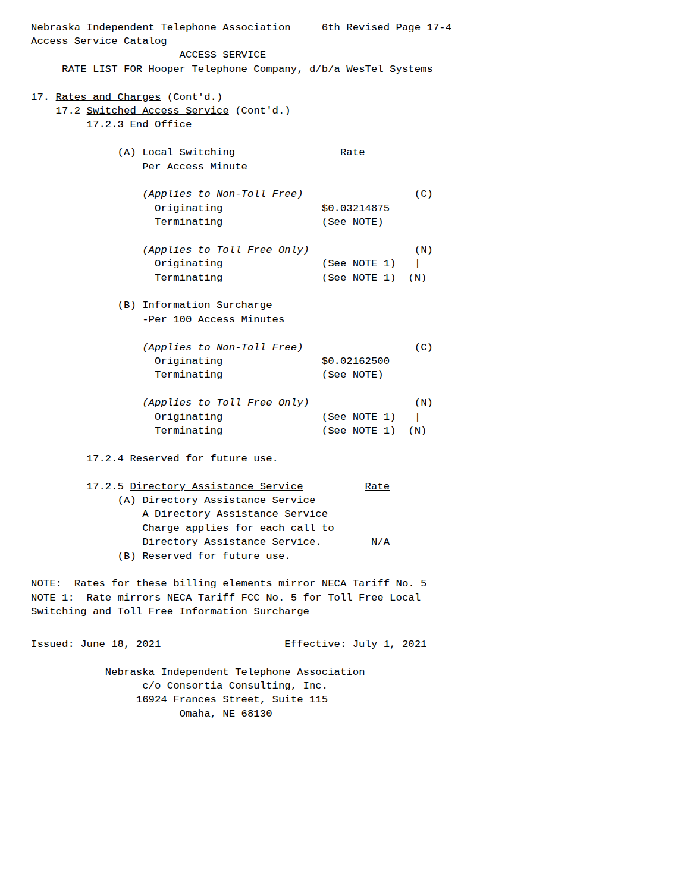Nebraska Independent Telephone Association     6th Revised Page 17-4
Access Service Catalog
                        ACCESS SERVICE
     RATE LIST FOR Hooper Telephone Company, d/b/a WesTel Systems

17. Rates and Charges (Cont'd.)
    17.2 Switched Access Service (Cont'd.)
         17.2.3 End Office

              (A) Local Switching                 Rate
                  Per Access Minute

                  (Applies to Non-Toll Free)                  (C)
                    Originating                $0.03214875
                    Terminating                (See NOTE)

                  (Applies to Toll Free Only)                 (N)
                    Originating                (See NOTE 1)   |
                    Terminating                (See NOTE 1)  (N)

              (B) Information Surcharge
                  -Per 100 Access Minutes

                  (Applies to Non-Toll Free)                  (C)
                    Originating                $0.02162500
                    Terminating                (See NOTE)

                  (Applies to Toll Free Only)                 (N)
                    Originating                (See NOTE 1)   |
                    Terminating                (See NOTE 1)  (N)

         17.2.4 Reserved for future use.

         17.2.5 Directory Assistance Service          Rate
              (A) Directory Assistance Service
                  A Directory Assistance Service
                  Charge applies for each call to
                  Directory Assistance Service.        N/A
              (B) Reserved for future use.

NOTE:  Rates for these billing elements mirror NECA Tariff No. 5
NOTE 1:  Rate mirrors NECA Tariff FCC No. 5 for Toll Free Local
Switching and Toll Free Information Surcharge
Issued: June 18, 2021                    Effective: July 1, 2021

            Nebraska Independent Telephone Association
                  c/o Consortia Consulting, Inc.
                 16924 Frances Street, Suite 115
                        Omaha, NE 68130